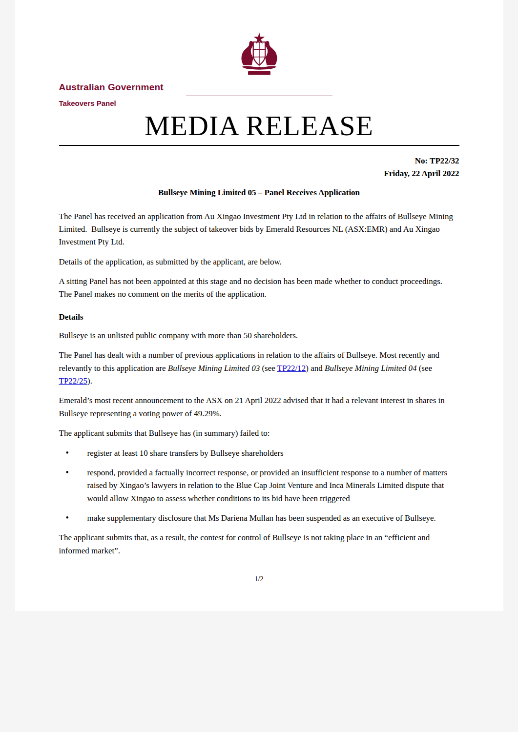Australian Government
Takeovers Panel
MEDIA RELEASE
No: TP22/32
Friday, 22 April 2022
Bullseye Mining Limited 05 – Panel Receives Application
The Panel has received an application from Au Xingao Investment Pty Ltd in relation to the affairs of Bullseye Mining Limited. Bullseye is currently the subject of takeover bids by Emerald Resources NL (ASX:EMR) and Au Xingao Investment Pty Ltd.
Details of the application, as submitted by the applicant, are below.
A sitting Panel has not been appointed at this stage and no decision has been made whether to conduct proceedings. The Panel makes no comment on the merits of the application.
Details
Bullseye is an unlisted public company with more than 50 shareholders.
The Panel has dealt with a number of previous applications in relation to the affairs of Bullseye. Most recently and relevantly to this application are Bullseye Mining Limited 03 (see TP22/12) and Bullseye Mining Limited 04 (see TP22/25).
Emerald’s most recent announcement to the ASX on 21 April 2022 advised that it had a relevant interest in shares in Bullseye representing a voting power of 49.29%.
The applicant submits that Bullseye has (in summary) failed to:
register at least 10 share transfers by Bullseye shareholders
respond, provided a factually incorrect response, or provided an insufficient response to a number of matters raised by Xingao’s lawyers in relation to the Blue Cap Joint Venture and Inca Minerals Limited dispute that would allow Xingao to assess whether conditions to its bid have been triggered
make supplementary disclosure that Ms Dariena Mullan has been suspended as an executive of Bullseye.
The applicant submits that, as a result, the contest for control of Bullseye is not taking place in an “efficient and informed market”.
1/2